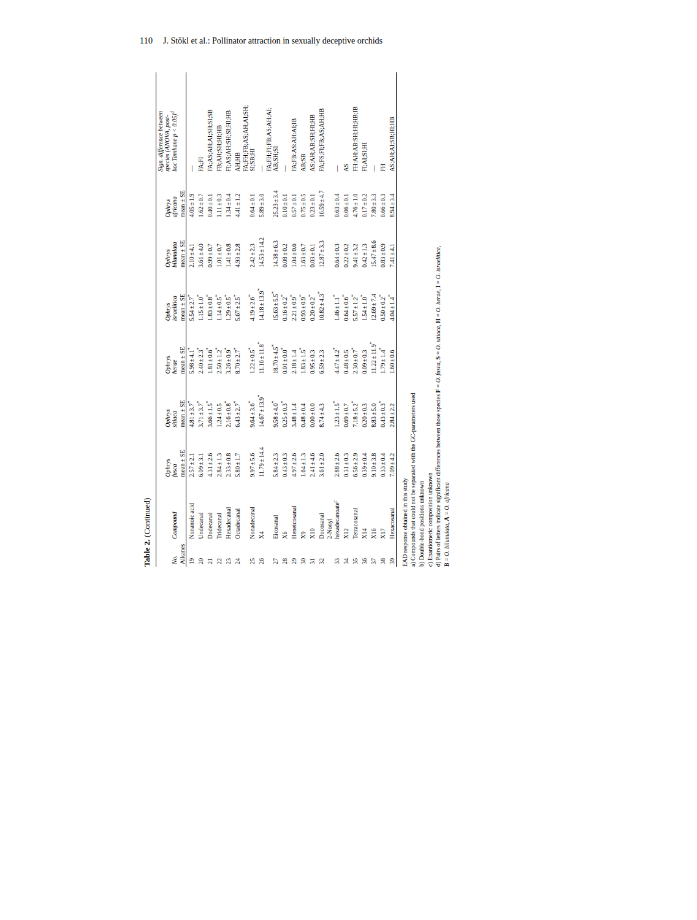110 J. Stökl et al.: Pollinator attraction in sexually deceptive orchids
Table 2. (Continued)
| No. | Compound | Ophrys fusca | Ophrys sitiaca | Ophrys herae | Ophrys israelitica | Ophrys bilunulata | Ophrys africana | Sign. difference between species (ANOVA, post- hoc Tamhane p < 0.05) d |
| --- | --- | --- | --- | --- | --- | --- | --- | --- |
| Alkanes | | mean ± SE | mean ± SE | mean ± SE | mean ± SE | mean ± SE | mean ± SE | |
| 19 | Nonanoic acid | 2.57 ± 2.1 | 4.81 ± 3.7 * | 5.98 ± 4.1 * | 5.54 ± 2.7 * | 2.10 ± 4.1 | 4.05 ± 1.9 | — |
| 20 | Undecanal | 6.09 ± 3.1 | 3.71 ± 3.7 * | 2.40 ± 2.3 * | 1.15 ± 1.0 * | 3.61 ± 4.0 | 1.62 ± 0.7 | FA;FI |
| 21 | Dodecanal | 4.31 ± 2.6 | 3.66 ± 1.5 * | 1.81 ± 0.6 * | 1.83 ± 0.8 * | 0.99 ± 0.7 | 0.40 ± 0.1 | FA;AS;AH;AI;SH;SI;SB |
| 22 | Tridecanal | 2.84 ± 1.3 | 1.24 ± 0.5 | 2.50 ± 1.2 * | 1.14 ± 0.5 * | 1.01 ± 0.7 | 1.11 ± 0.3 | FB;AH;SH;HI;HB |
| 23 | Hexadecanal | 2.33 ± 0.8 | 2.16 ± 0.8 * | 3.26 ± 0.9 * | 1.29 ± 0.5 * | 1.41 ± 0.8 | 1.34 ± 0.4 | FI;AS;AH;SH;SI;HI;HB |
| 24 | Octadecanal | 5.80 ± 1.7 | 6.43 ± 2.7 * | 8.70 ± 2.7 * | 5.67 ± 2.5 * | 4.93 ± 2.8 | 4.41 ± 1.2 | AH;HB |
| 25 | Nonadecanal | 9.97 ± 5.6 | 9.64 ± 3.6 * | 1.22 ± 0.5 * | 4.19 ± 2.6 * | 2.42 ± 2.3 | 0.64 ± 0.1 | FA;FH;FB;AS;AH;AI;SH; SI;SB;HI |
| 26 | X4 | 11.79 ± 14.4 | 14.67 ± 13.9 * | 11.16 ± 11.8 * | 14.18 ± 13.9 * | 14.53 ± 14.2 | 5.89 ± 3.0 | — |
| 27 | Eicosanal | 5.84 ± 2.3 | 9.58 ± 4.0 * | 18.70 ± 4.5 * | 15.63 ± 5.5 * | 14.38 ± 6.3 | 25.23 ± 3.4 | FA;FH;FI;FB;AS;AH;AI; AB;SH;SI |
| 28 | X6 | 0.43 ± 0.3 | 0.25 ± 0.3 * | 0.01 ± 0.0 * | 0.16 ± 0.2 * | 0.08 ± 0.2 | 0.10 ± 0.1 | — |
| 29 | Heneicosanal | 4.97 ± 2.6 | 3.48 ± 1.4 | 2.18 ± 1.4 | 2.21 ± 0.9 * | 1.04 ± 0.6 | 0.57 ± 0.1 | FA;FB:AS:AH:AI;IB |
| 30 | X9 | 1.64 ± 1.3 | 0.48 ± 0.4 | 1.83 ± 1.5 * | 0.93 ± 0.9 * | 1.63 ± 0.7 | 0.75 ± 0.5 | AB;SB |
| 31 | X10 | 2.41 ± 4.6 | 0.00 ± 0.0 | 0.95 ± 0.3 | 0.20 ± 0.2 * | 0.03 ± 0.1 | 0.23 ± 0.1 | AS;AH;AB;SH;HI;HB |
| 32 | Docosanal | 3.61 ± 2.0 | 8.74 ± 4.3 | 6.59 ± 2.3 | 10.82 ± 4.3 * | 12.87 ± 3.3 | 16.59 ± 4.7 | FA;FS;FI;FB;AS;AH;HB |
| 33 | 2-Nonyl hexadecanoate c | 2.88 ± 2.6 | 1.23 ± 1.5 * | 4.47 ± 4.2 * | 1.46 ± 1.1 * | 0.64 ± 0.3 | 0.63 ± 0.4 | — |
| 34 | X12 | 0.31 ± 0.3 | 0.69 ± 0.7 | 0.48 ± 0.5 | 0.64 ± 0.6 * | 0.22 ± 0.2 | 0.06 ± 0.1 | AS |
| 35 | Tetracosanal | 6.56 ± 2.9 | 7.18 ± 5.2 * | 2.30 ± 0.7 * | 5.57 ± 1.2 * | 9.41 ± 3.2 | 4.76 ± 1.0 | FH:AH:AB:SH;HI;HB;IB |
| 36 | X14 | 0.39 ± 0.4 | 0.20 ± 0.3 | 0.09 ± 0.3 | 1.54 ± 1.0 * | 0.42 ± 1.3 | 0.17 ± 0.2 | FI;AI;SI;HI |
| 37 | X16 | 9.10 ± 3.8 | 8.83 ± 5.0 | 11.22 ± 11.9 * | 12.69 ± 7.4 | 15.47 ± 8.6 | 7.80 ± 3.3 | — |
| 38 | X17 | 0.33 ± 0.4 | 0.43 ± 0.3 * | 1.79 ± 1.4 * | 0.50 ± 0.2 * | 0.83 ± 0.9 | 0.66 ± 0.3 | FH |
| 39 | Hexacosanal | 7.09 ± 4.2 | 2.84 ± 2.2 | 1.60 ± 0.6 | 4.04 ± 1.4 * | 7.41 ± 4.1 | 8.94 ± 3.4 | AS;AH;AI;SB;HI;HB |
EAD response obtained in this study
a) Compounds that could not be separated with the GC-parameters used
b) Double-bond positions unknown
c) Enantiomeric composition unknown
d) Pairs of letters indicate significant differences between those species F = O. fusca, S = O. sitiaca, H = O. herae, I = O. israelitica,
B = O. bilunulata, A = O. africana